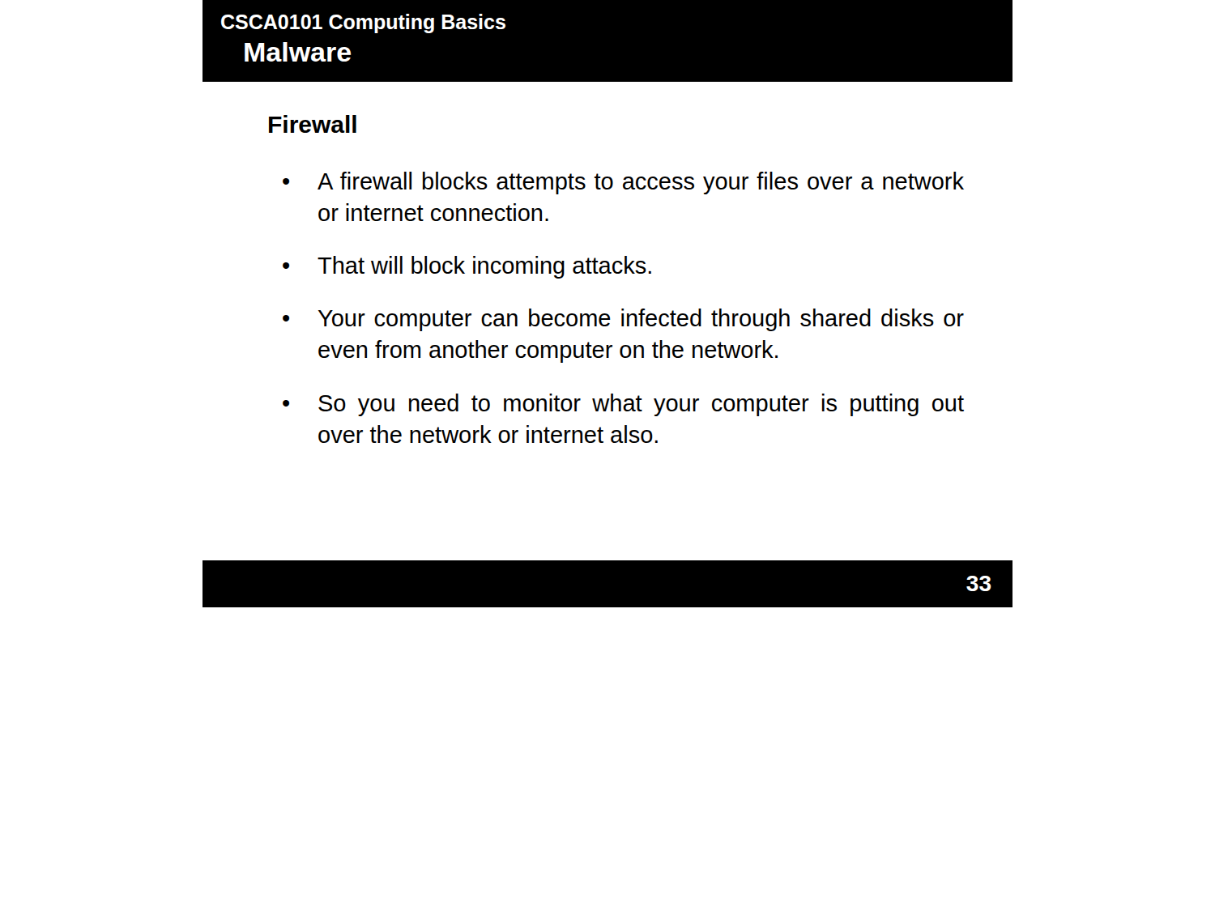CSCA0101 Computing Basics
Malware
Firewall
A firewall blocks attempts to access your files over a network or internet connection.
That will block incoming attacks.
Your computer can become infected through shared disks or even from another computer on the network.
So you need to monitor what your computer is putting out over the network or internet also.
33